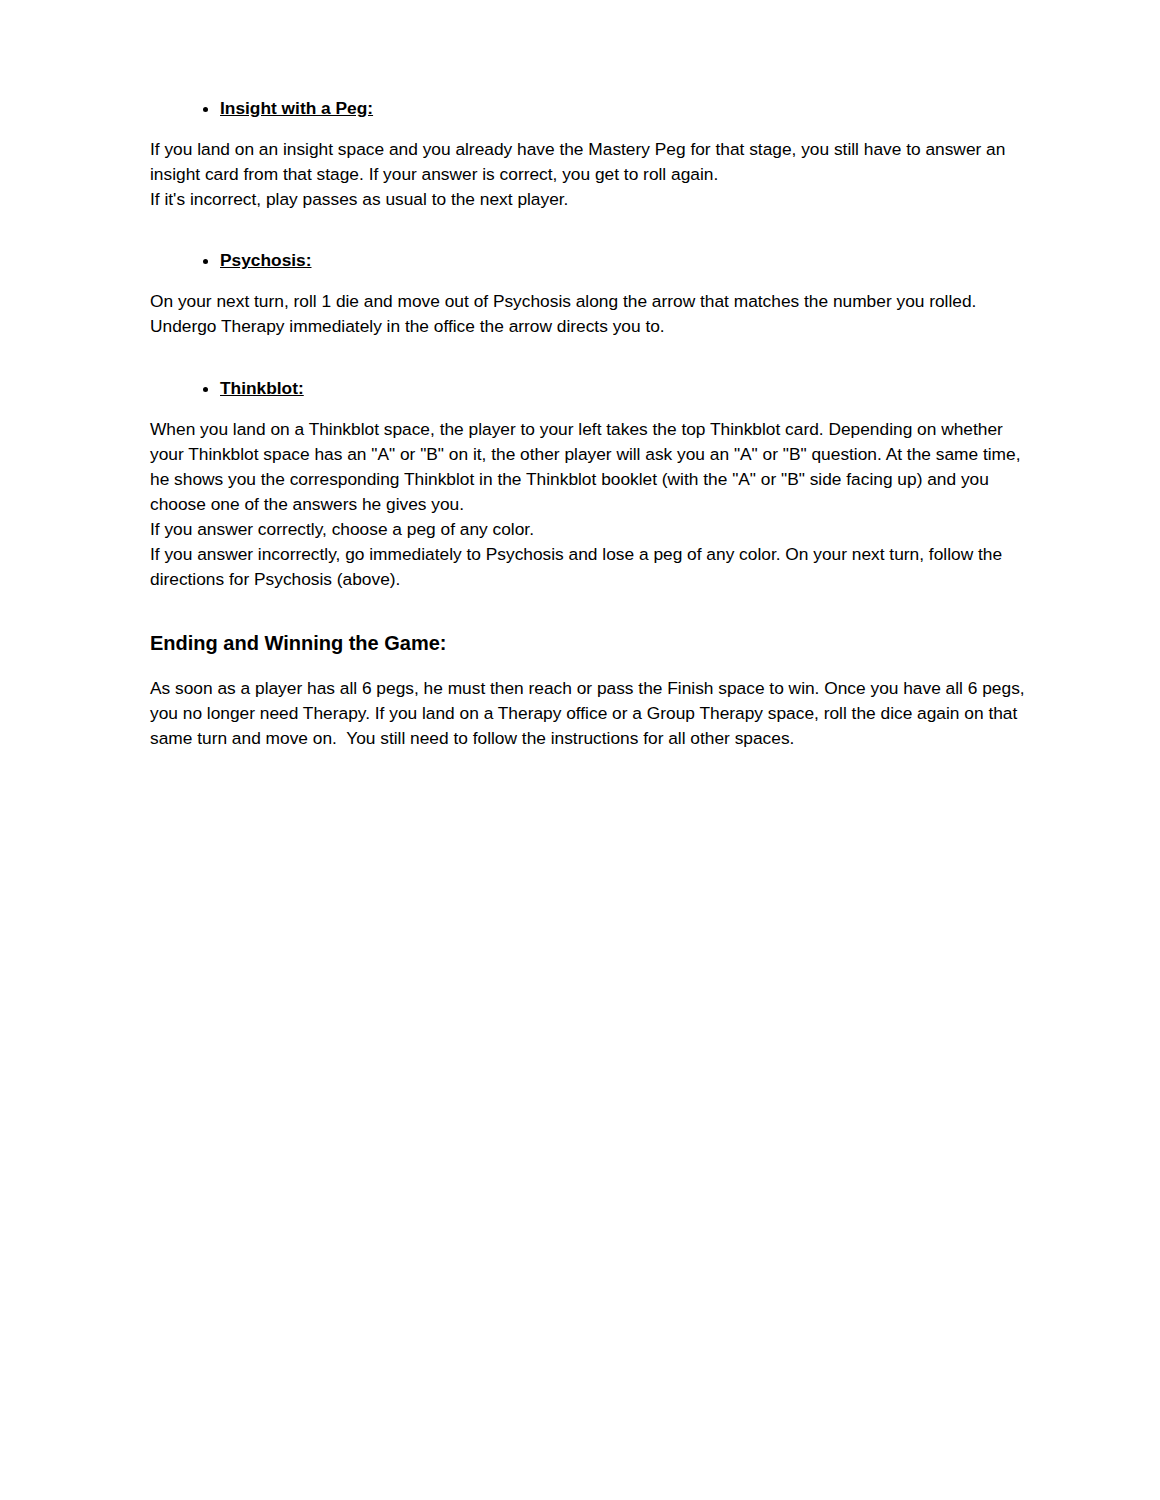Insight with a Peg:
If you land on an insight space and you already have the Mastery Peg for that stage, you still have to answer an insight card from that stage. If your answer is correct, you get to roll again.
If it's incorrect, play passes as usual to the next player.
Psychosis:
On your next turn, roll 1 die and move out of Psychosis along the arrow that matches the number you rolled. Undergo Therapy immediately in the office the arrow directs you to.
Thinkblot:
When you land on a Thinkblot space, the player to your left takes the top Thinkblot card. Depending on whether your Thinkblot space has an "A" or "B" on it, the other player will ask you an "A" or "B" question. At the same time, he shows you the corresponding Thinkblot in the Thinkblot booklet (with the "A" or "B" side facing up) and you choose one of the answers he gives you.
If you answer correctly, choose a peg of any color.
If you answer incorrectly, go immediately to Psychosis and lose a peg of any color. On your next turn, follow the directions for Psychosis (above).
Ending and Winning the Game:
As soon as a player has all 6 pegs, he must then reach or pass the Finish space to win. Once you have all 6 pegs, you no longer need Therapy. If you land on a Therapy office or a Group Therapy space, roll the dice again on that same turn and move on. You still need to follow the instructions for all other spaces.